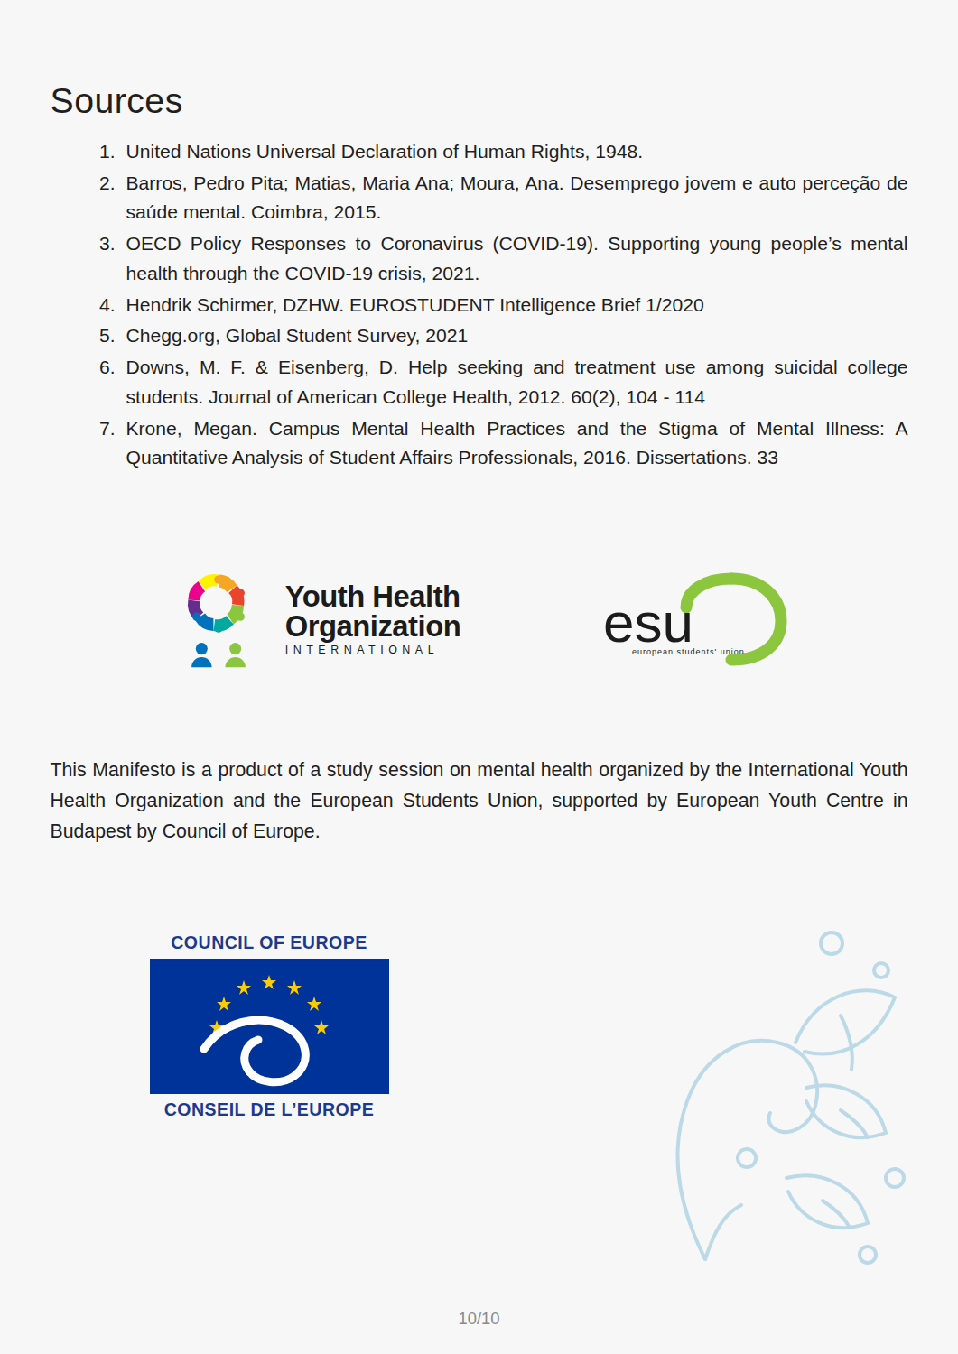Sources
United Nations Universal Declaration of Human Rights, 1948.
Barros, Pedro Pita; Matias, Maria Ana; Moura, Ana. Desemprego jovem e auto perceção de saúde mental. Coimbra, 2015.
OECD Policy Responses to Coronavirus (COVID-19). Supporting young people’s mental health through the COVID-19 crisis, 2021.
Hendrik Schirmer, DZHW. EUROSTUDENT Intelligence Brief 1/2020
Chegg.org, Global Student Survey, 2021
Downs, M. F. & Eisenberg, D. Help seeking and treatment use among suicidal college students. Journal of American College Health, 2012. 60(2), 104 - 114
Krone, Megan. Campus Mental Health Practices and the Stigma of Mental Illness: A Quantitative Analysis of Student Affairs Professionals, 2016. Dissertations. 33
Youth Health
Organization
INTERNATIONAL
esu european students' union
This Manifesto is a product of a study session on mental health organized by the International Youth Health Organization and the European Students Union, supported by European Youth Centre in Budapest by Council of Europe.
COUNCIL OF EUROPE
CONSEIL DE L’EUROPE
10/10